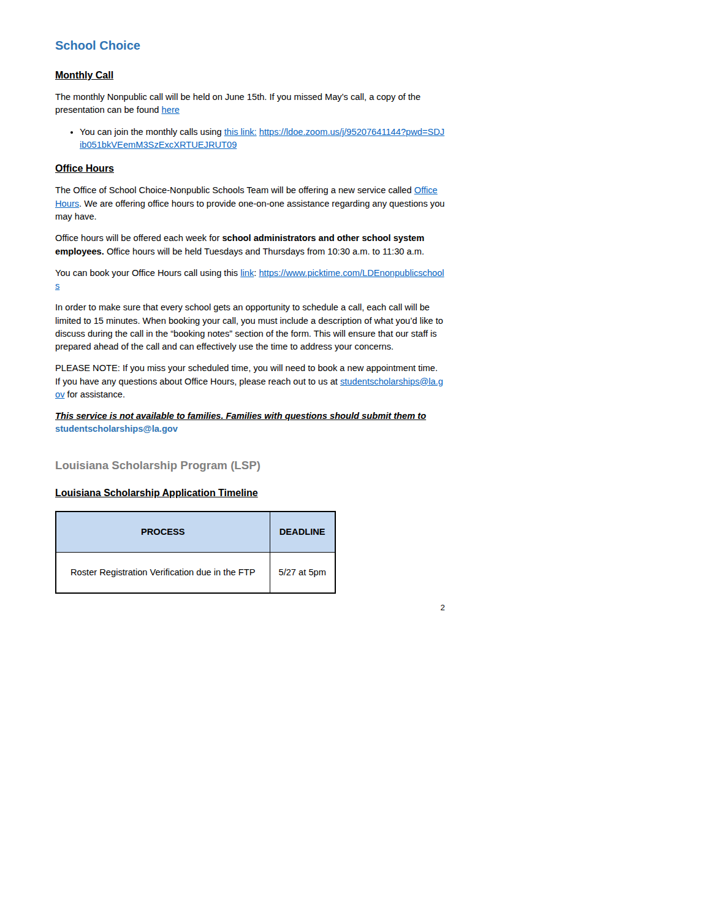School Choice
Monthly Call
The monthly Nonpublic call will be held on June 15th. If you missed May’s call, a copy of the presentation can be found here
You can join the monthly calls using this link: https://ldoe.zoom.us/j/95207641144?pwd=SDJib051bkVEemM3SzExcXRTUEJRUT09
Office Hours
The Office of School Choice-Nonpublic Schools Team will be offering a new service called Office Hours. We are offering office hours to provide one-on-one assistance regarding any questions you may have.
Office hours will be offered each week for school administrators and other school system employees. Office hours will be held Tuesdays and Thursdays from 10:30 a.m. to 11:30 a.m.
You can book your Office Hours call using this link: https://www.picktime.com/LDEnonpublicschools
In order to make sure that every school gets an opportunity to schedule a call, each call will be limited to 15 minutes. When booking your call, you must include a description of what you’d like to discuss during the call in the “booking notes” section of the form. This will ensure that our staff is prepared ahead of the call and can effectively use the time to address your concerns.
PLEASE NOTE: If you miss your scheduled time, you will need to book a new appointment time. If you have any questions about Office Hours, please reach out to us at studentscholarships@la.gov for assistance.
This service is not available to families. Families with questions should submit them to
studentscholarships@la.gov
Louisiana Scholarship Program (LSP)
Louisiana Scholarship Application Timeline
| PROCESS | DEADLINE |
| --- | --- |
| Roster Registration Verification due in the FTP | 5/27 at 5pm |
2